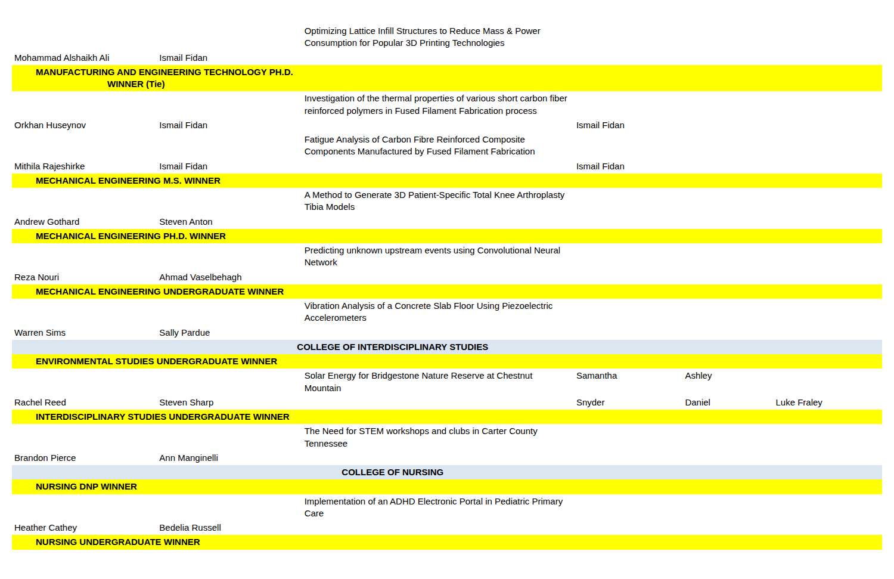| | | Optimizing Lattice Infill Structures to Reduce Mass & Power Consumption for Popular 3D Printing Technologies | | | |
| Mohammad Alshaikh Ali | Ismail Fidan | | | | |
| MANUFACTURING AND ENGINEERING TECHNOLOGY PH.D. WINNER (Tie) | | | |
| | | Investigation of the thermal properties of various short carbon fiber reinforced polymers in Fused Filament Fabrication process | | | |
| Orkhan Huseynov | Ismail Fidan | | Ismail Fidan | | |
| | | Fatigue Analysis of Carbon Fibre Reinforced Composite Components Manufactured by Fused Filament Fabrication | | | |
| Mithila Rajeshirke | Ismail Fidan | | Ismail Fidan | | |
| MECHANICAL ENGINEERING M.S. WINNER | | | |
| | | A Method to Generate 3D Patient-Specific Total Knee Arthroplasty Tibia Models | | | |
| Andrew Gothard | Steven Anton | | | | |
| MECHANICAL ENGINEERING PH.D. WINNER | | | |
| | | Predicting unknown upstream events using Convolutional Neural Network | | | |
| Reza Nouri | Ahmad Vaselbehagh | | | | |
| MECHANICAL ENGINEERING UNDERGRADUATE WINNER | | | |
| | | Vibration Analysis of a Concrete Slab Floor Using Piezoelectric Accelerometers | | | |
| Warren Sims | Sally Pardue | | | | |
| COLLEGE OF INTERDISCIPLINARY STUDIES | |
| ENVIRONMENTAL STUDIES UNDERGRADUATE WINNER | | | |
| | | Solar Energy for Bridgestone Nature Reserve at Chestnut Mountain | Samantha | Ashley | |
| Rachel Reed | Steven Sharp | | Snyder | Daniel | Luke Fraley |
| INTERDISCIPLINARY STUDIES UNDERGRADUATE WINNER | | | |
| | | The Need for STEM workshops and clubs in Carter County Tennessee | | | |
| Brandon Pierce | Ann Manginelli | | | | |
| COLLEGE OF NURSING | |
| NURSING DNP WINNER | | | |
| | | Implementation of an ADHD Electronic Portal in Pediatric Primary Care | | | |
| Heather Cathey | Bedelia Russell | | | | |
| NURSING UNDERGRADUATE WINNER | | | |